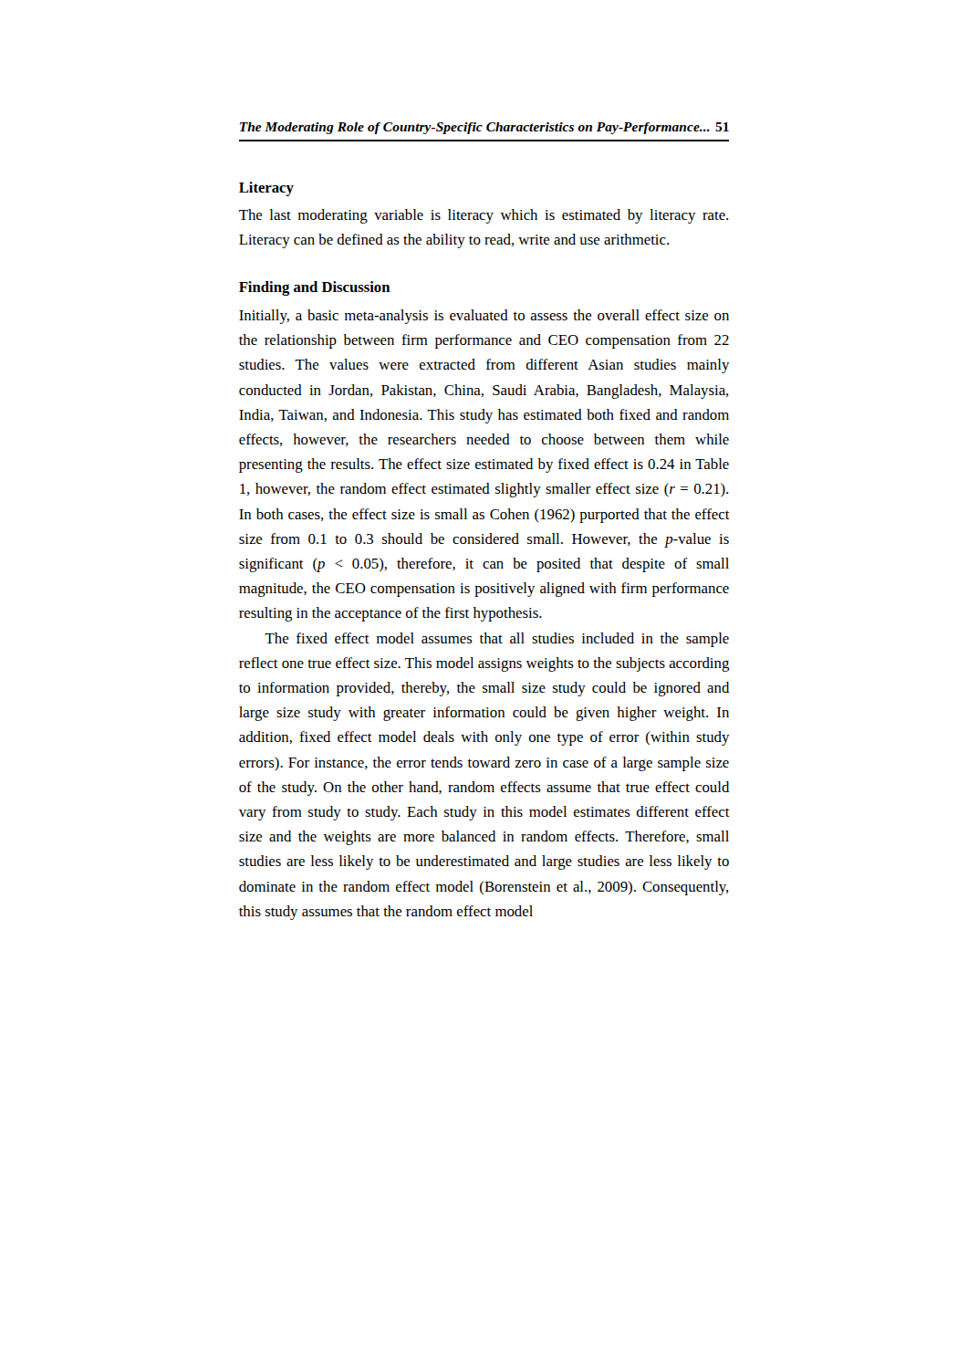The Moderating Role of Country-Specific Characteristics on Pay-Performance... 51
Literacy
The last moderating variable is literacy which is estimated by literacy rate. Literacy can be defined as the ability to read, write and use arithmetic.
Finding and Discussion
Initially, a basic meta-analysis is evaluated to assess the overall effect size on the relationship between firm performance and CEO compensation from 22 studies. The values were extracted from different Asian studies mainly conducted in Jordan, Pakistan, China, Saudi Arabia, Bangladesh, Malaysia, India, Taiwan, and Indonesia. This study has estimated both fixed and random effects, however, the researchers needed to choose between them while presenting the results. The effect size estimated by fixed effect is 0.24 in Table 1, however, the random effect estimated slightly smaller effect size (r = 0.21). In both cases, the effect size is small as Cohen (1962) purported that the effect size from 0.1 to 0.3 should be considered small. However, the p-value is significant (p < 0.05), therefore, it can be posited that despite of small magnitude, the CEO compensation is positively aligned with firm performance resulting in the acceptance of the first hypothesis.
The fixed effect model assumes that all studies included in the sample reflect one true effect size. This model assigns weights to the subjects according to information provided, thereby, the small size study could be ignored and large size study with greater information could be given higher weight. In addition, fixed effect model deals with only one type of error (within study errors). For instance, the error tends toward zero in case of a large sample size of the study. On the other hand, random effects assume that true effect could vary from study to study. Each study in this model estimates different effect size and the weights are more balanced in random effects. Therefore, small studies are less likely to be underestimated and large studies are less likely to dominate in the random effect model (Borenstein et al., 2009). Consequently, this study assumes that the random effect model